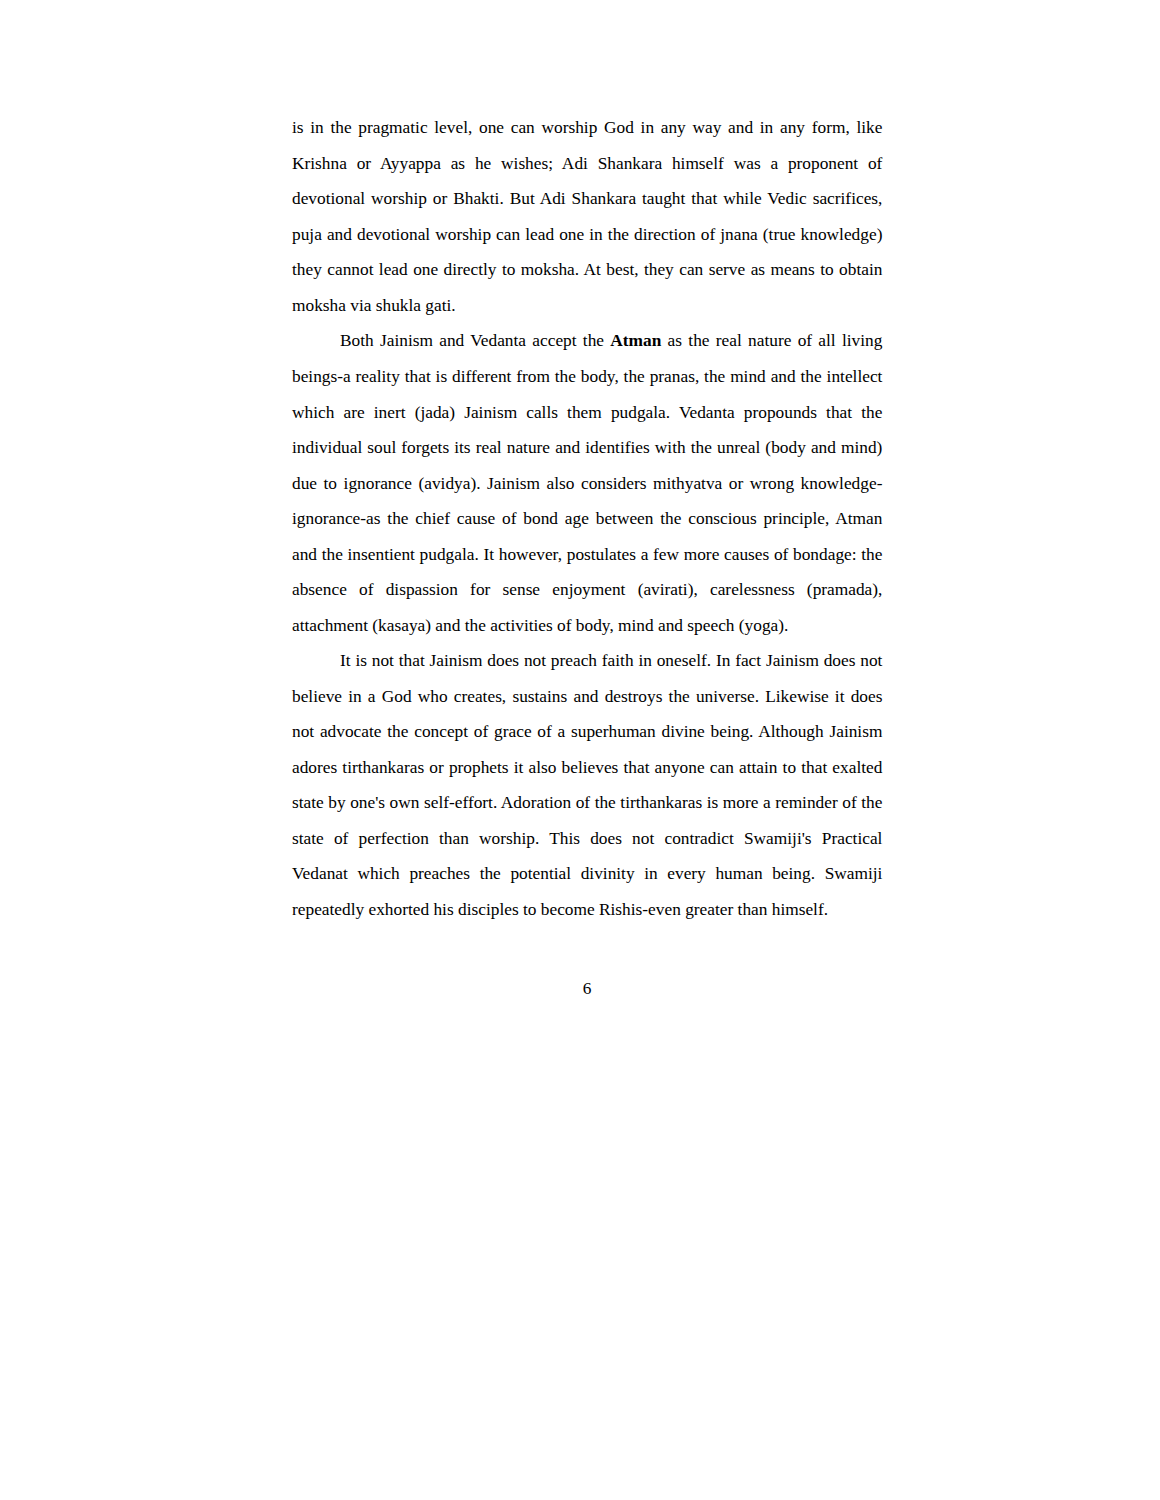is in the pragmatic level, one can worship God in any way and in any form, like Krishna or Ayyappa as he wishes; Adi Shankara himself was a proponent of devotional worship or Bhakti. But Adi Shankara taught that while Vedic sacrifices, puja and devotional worship can lead one in the direction of jnana (true knowledge) they cannot lead one directly to moksha. At best, they can serve as means to obtain moksha via shukla gati.
Both Jainism and Vedanta accept the Atman as the real nature of all living beings-a reality that is different from the body, the pranas, the mind and the intellect which are inert (jada) Jainism calls them pudgala. Vedanta propounds that the individual soul forgets its real nature and identifies with the unreal (body and mind) due to ignorance (avidya). Jainism also considers mithyatva or wrong knowledge-ignorance-as the chief cause of bond age between the conscious principle, Atman and the insentient pudgala. It however, postulates a few more causes of bondage: the absence of dispassion for sense enjoyment (avirati), carelessness (pramada), attachment (kasaya) and the activities of body, mind and speech (yoga).
It is not that Jainism does not preach faith in oneself. In fact Jainism does not believe in a God who creates, sustains and destroys the universe. Likewise it does not advocate the concept of grace of a superhuman divine being. Although Jainism adores tirthankaras or prophets it also believes that anyone can attain to that exalted state by one's own self-effort. Adoration of the tirthankaras is more a reminder of the state of perfection than worship. This does not contradict Swamiji's Practical Vedanat which preaches the potential divinity in every human being. Swamiji repeatedly exhorted his disciples to become Rishis-even greater than himself.
6